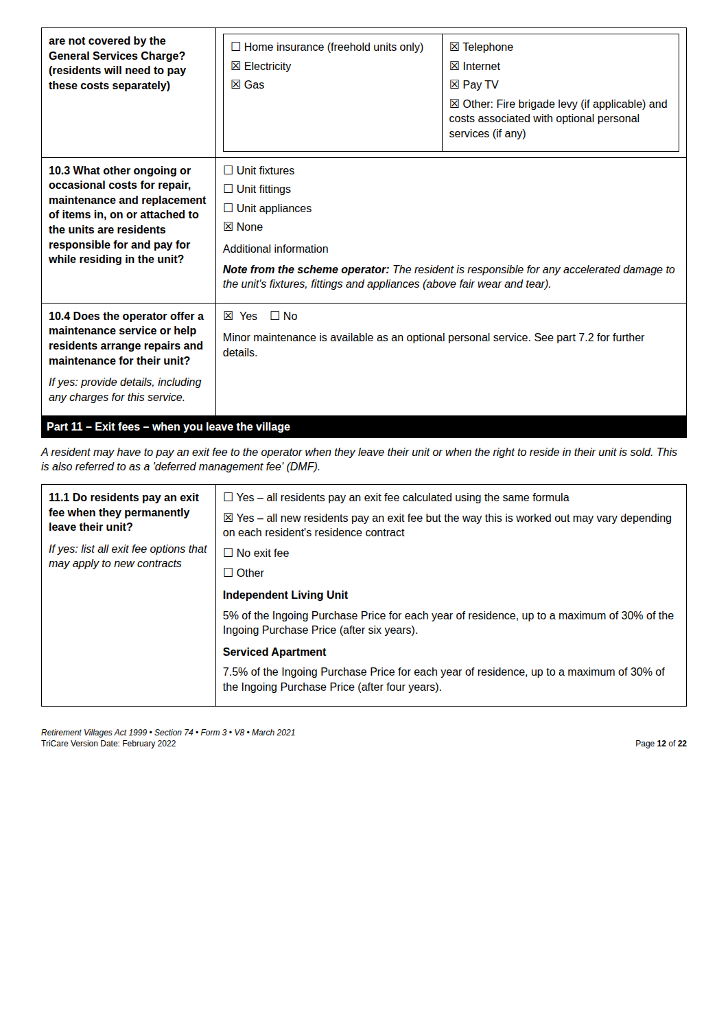| are not covered by the General Services Charge? (residents will need to pay these costs separately) | / ☐ Home insurance (freehold units only) ☒ Electricity ☒ Gas / ☒ Telephone ☒ Internet ☒ Pay TV ☒ Other: Fire brigade levy (if applicable) and costs associated with optional personal services (if any) / |
| 10.3 What other ongoing or occasional costs for repair, maintenance and replacement of items in, on or attached to the units are residents responsible for and pay for while residing in the unit? | ☐ Unit fixtures ☐ Unit fittings ☐ Unit appliances ☒ None Additional information Note from the scheme operator: The resident is responsible for any accelerated damage to the unit's fixtures, fittings and appliances (above fair wear and tear). |
| 10.4 Does the operator offer a maintenance service or help residents arrange repairs and maintenance for their unit? If yes: provide details, including any charges for this service. | ☒ Yes ☐ No Minor maintenance is available as an optional personal service. See part 7.2 for further details. |
Part 11 – Exit fees – when you leave the village
A resident may have to pay an exit fee to the operator when they leave their unit or when the right to reside in their unit is sold. This is also referred to as a 'deferred management fee' (DMF).
| 11.1 Do residents pay an exit fee when they permanently leave their unit? If yes: list all exit fee options that may apply to new contracts | ☐ Yes – all residents pay an exit fee calculated using the same formula ☒ Yes – all new residents pay an exit fee but the way this is worked out may vary depending on each resident's residence contract ☐ No exit fee ☐ Other Independent Living Unit 5% of the Ingoing Purchase Price for each year of residence, up to a maximum of 30% of the Ingoing Purchase Price (after six years). Serviced Apartment 7.5% of the Ingoing Purchase Price for each year of residence, up to a maximum of 30% of the Ingoing Purchase Price (after four years). |
Retirement Villages Act 1999 • Section 74 • Form 3 • V8 • March 2021
TriCare Version Date: February 2022
Page 12 of 22